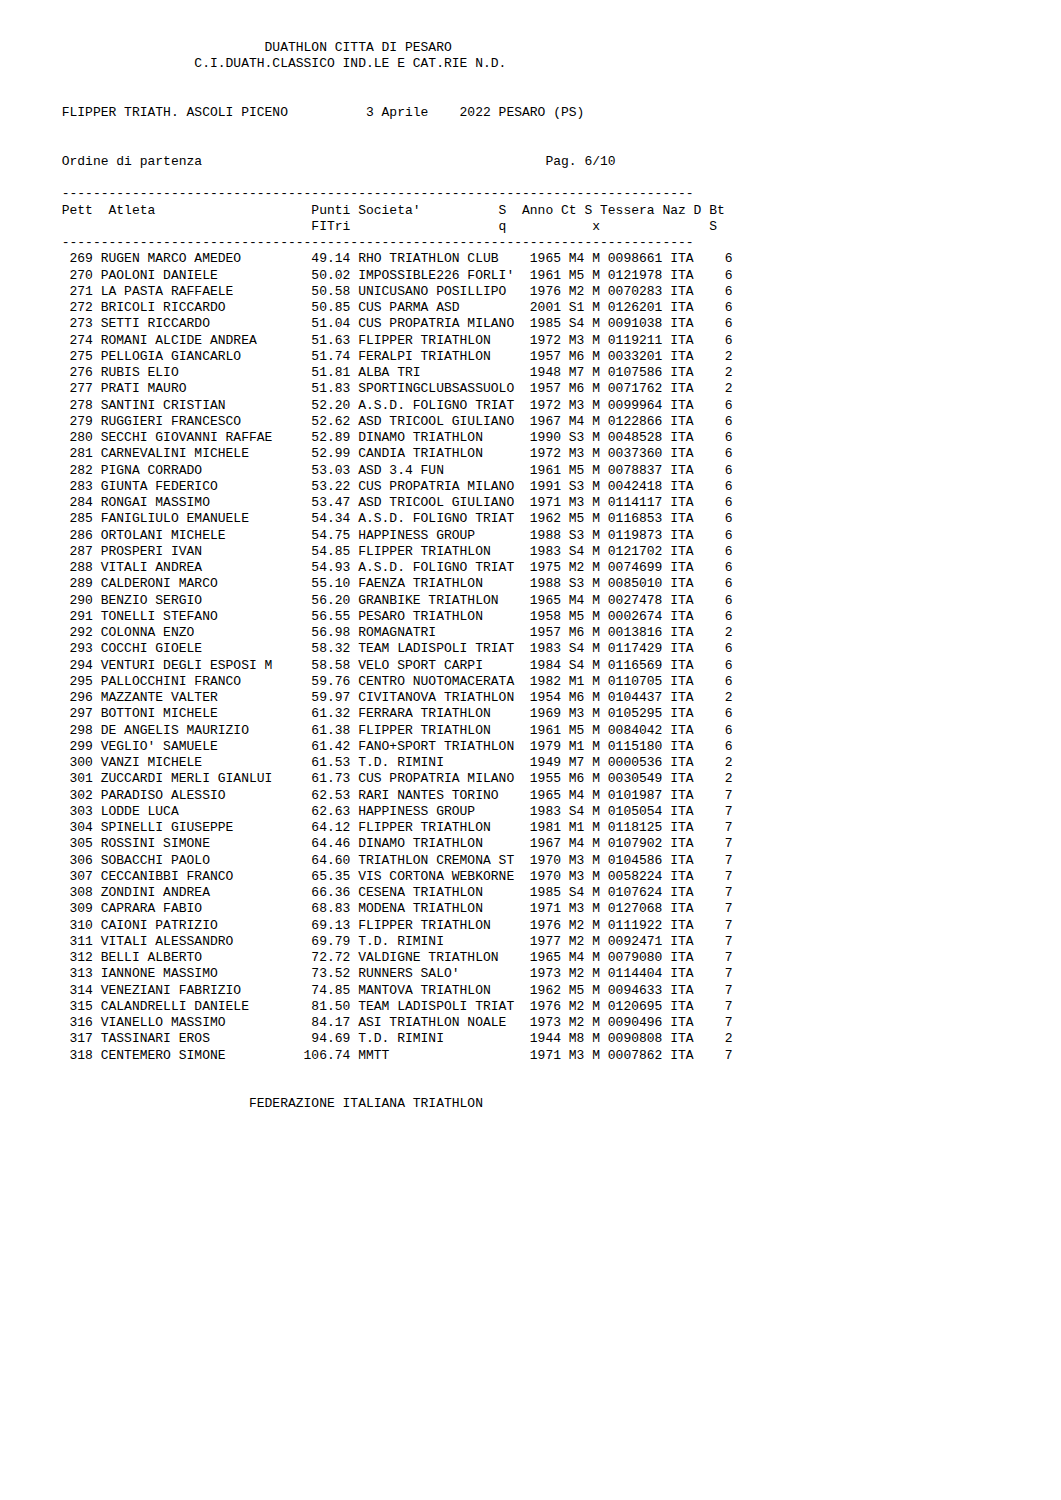DUATHLON CITTA DI PESARO
                     C.I.DUATH.CLASSICO IND.LE E CAT.RIE N.D.


    FLIPPER TRIATH. ASCOLI PICENO          3 Aprile    2022 PESARO (PS)


    Ordine di partenza                                            Pag. 6/10

    ---------------------------------------------------------------------------------
    Pett  Atleta                    Punti Societa'          S  Anno Ct S Tessera Naz D Bt
                                    FITri                   q           x              S
    ---------------------------------------------------------------------------------
     269 RUGEN MARCO AMEDEO         49.14 RHO TRIATHLON CLUB    1965 M4 M 0098661 ITA    6
     270 PAOLONI DANIELE            50.02 IMPOSSIBLE226 FORLI'  1961 M5 M 0121978 ITA    6
     271 LA PASTA RAFFAELE          50.58 UNICUSANO POSILLIPO   1976 M2 M 0070283 ITA    6
     272 BRICOLI RICCARDO           50.85 CUS PARMA ASD         2001 S1 M 0126201 ITA    6
     273 SETTI RICCARDO             51.04 CUS PROPATRIA MILANO  1985 S4 M 0091038 ITA    6
     274 ROMANI ALCIDE ANDREA       51.63 FLIPPER TRIATHLON     1972 M3 M 0119211 ITA    6
     275 PELLOGIA GIANCARLO         51.74 FERALPI TRIATHLON     1957 M6 M 0033201 ITA    2
     276 RUBIS ELIO                 51.81 ALBA TRI              1948 M7 M 0107586 ITA    2
     277 PRATI MAURO                51.83 SPORTINGCLUBSASSUOLO  1957 M6 M 0071762 ITA    2
     278 SANTINI CRISTIAN           52.20 A.S.D. FOLIGNO TRIAT  1972 M3 M 0099964 ITA    6
     279 RUGGIERI FRANCESCO         52.62 ASD TRICOOL GIULIANO  1967 M4 M 0122866 ITA    6
     280 SECCHI GIOVANNI RAFFAE     52.89 DINAMO TRIATHLON      1990 S3 M 0048528 ITA    6
     281 CARNEVALINI MICHELE        52.99 CANDIA TRIATHLON      1972 M3 M 0037360 ITA    6
     282 PIGNA CORRADO              53.03 ASD 3.4 FUN           1961 M5 M 0078837 ITA    6
     283 GIUNTA FEDERICO            53.22 CUS PROPATRIA MILANO  1991 S3 M 0042418 ITA    6
     284 RONGAI MASSIMO             53.47 ASD TRICOOL GIULIANO  1971 M3 M 0114117 ITA    6
     285 FANIGLIULO EMANUELE        54.34 A.S.D. FOLIGNO TRIAT  1962 M5 M 0116853 ITA    6
     286 ORTOLANI MICHELE           54.75 HAPPINESS GROUP       1988 S3 M 0119873 ITA    6
     287 PROSPERI IVAN              54.85 FLIPPER TRIATHLON     1983 S4 M 0121702 ITA    6
     288 VITALI ANDREA              54.93 A.S.D. FOLIGNO TRIAT  1975 M2 M 0074699 ITA    6
     289 CALDERONI MARCO            55.10 FAENZA TRIATHLON      1988 S3 M 0085010 ITA    6
     290 BENZIO SERGIO              56.20 GRANBIKE TRIATHLON    1965 M4 M 0027478 ITA    6
     291 TONELLI STEFANO            56.55 PESARO TRIATHLON      1958 M5 M 0002674 ITA    6
     292 COLONNA ENZO               56.98 ROMAGNATRI            1957 M6 M 0013816 ITA    2
     293 COCCHI GIOELE              58.32 TEAM LADISPOLI TRIAT  1983 S4 M 0117429 ITA    6
     294 VENTURI DEGLI ESPOSI M     58.58 VELO SPORT CARPI      1984 S4 M 0116569 ITA    6
     295 PALLOCCHINI FRANCO         59.76 CENTRO NUOTOMACERATA  1982 M1 M 0110705 ITA    6
     296 MAZZANTE VALTER            59.97 CIVITANOVA TRIATHLON  1954 M6 M 0104437 ITA    2
     297 BOTTONI MICHELE            61.32 FERRARA TRIATHLON     1969 M3 M 0105295 ITA    6
     298 DE ANGELIS MAURIZIO        61.38 FLIPPER TRIATHLON     1961 M5 M 0084042 ITA    6
     299 VEGLIO' SAMUELE            61.42 FANO+SPORT TRIATHLON  1979 M1 M 0115180 ITA    6
     300 VANZI MICHELE              61.53 T.D. RIMINI           1949 M7 M 0000536 ITA    2
     301 ZUCCARDI MERLI GIANLUI     61.73 CUS PROPATRIA MILANO  1955 M6 M 0030549 ITA    2
     302 PARADISO ALESSIO           62.53 RARI NANTES TORINO    1965 M4 M 0101987 ITA    7
     303 LODDE LUCA                 62.63 HAPPINESS GROUP       1983 S4 M 0105054 ITA    7
     304 SPINELLI GIUSEPPE          64.12 FLIPPER TRIATHLON     1981 M1 M 0118125 ITA    7
     305 ROSSINI SIMONE             64.46 DINAMO TRIATHLON      1967 M4 M 0107902 ITA    7
     306 SOBACCHI PAOLO             64.60 TRIATHLON CREMONA ST  1970 M3 M 0104586 ITA    7
     307 CECCANIBBI FRANCO          65.35 VIS CORTONA WEBKORNE  1970 M3 M 0058224 ITA    7
     308 ZONDINI ANDREA             66.36 CESENA TRIATHLON      1985 S4 M 0107624 ITA    7
     309 CAPRARA FABIO              68.83 MODENA TRIATHLON      1971 M3 M 0127068 ITA    7
     310 CAIONI PATRIZIO            69.13 FLIPPER TRIATHLON     1976 M2 M 0111922 ITA    7
     311 VITALI ALESSANDRO          69.79 T.D. RIMINI           1977 M2 M 0092471 ITA    7
     312 BELLI ALBERTO              72.72 VALDIGNE TRIATHLON    1965 M4 M 0079080 ITA    7
     313 IANNONE MASSIMO            73.52 RUNNERS SALO'         1973 M2 M 0114404 ITA    7
     314 VENEZIANI FABRIZIO         74.85 MANTOVA TRIATHLON     1962 M5 M 0094633 ITA    7
     315 CALANDRELLI DANIELE        81.50 TEAM LADISPOLI TRIAT  1976 M2 M 0120695 ITA    7
     316 VIANELLO MASSIMO           84.17 ASI TRIATHLON NOALE   1973 M2 M 0090496 ITA    7
     317 TASSINARI EROS             94.69 T.D. RIMINI           1944 M8 M 0090808 ITA    2
     318 CENTEMERO SIMONE          106.74 MMTT                  1971 M3 M 0007862 ITA    7


                            FEDERAZIONE ITALIANA TRIATHLON